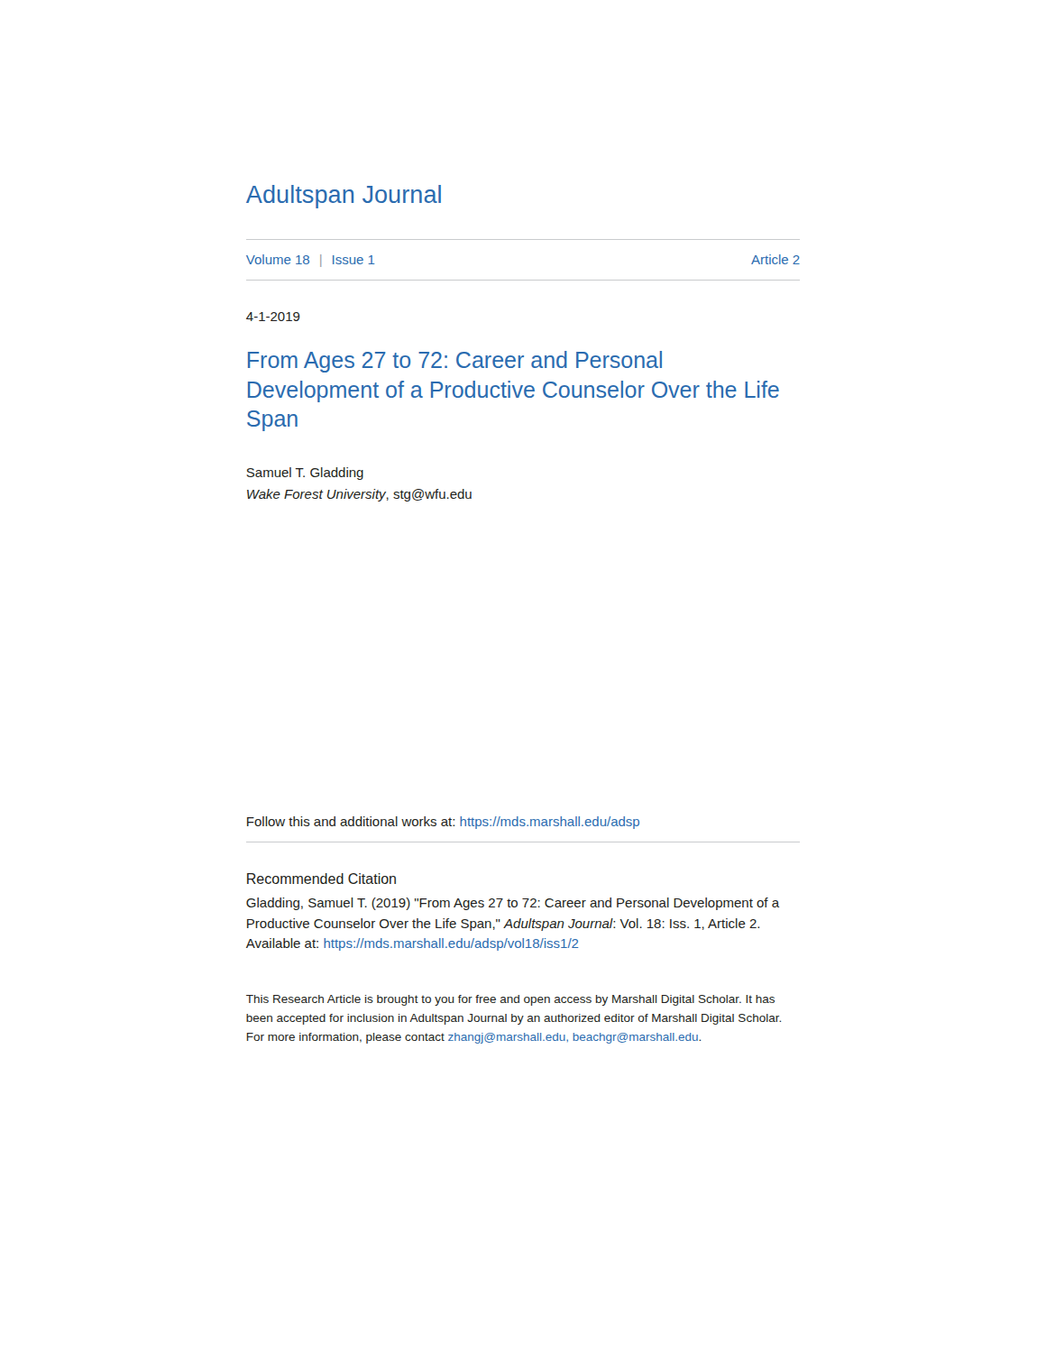Adultspan Journal
Volume 18|Issue 1
Article 2
4-1-2019
From Ages 27 to 72: Career and Personal Development of a Productive Counselor Over the Life Span
Samuel T. Gladding
Wake Forest University, stg@wfu.edu
Follow this and additional works at: https://mds.marshall.edu/adsp
Recommended Citation
Gladding, Samuel T. (2019) "From Ages 27 to 72: Career and Personal Development of a Productive Counselor Over the Life Span," Adultspan Journal: Vol. 18: Iss. 1, Article 2.
Available at: https://mds.marshall.edu/adsp/vol18/iss1/2
This Research Article is brought to you for free and open access by Marshall Digital Scholar. It has been accepted for inclusion in Adultspan Journal by an authorized editor of Marshall Digital Scholar. For more information, please contact zhangj@marshall.edu, beachgr@marshall.edu.